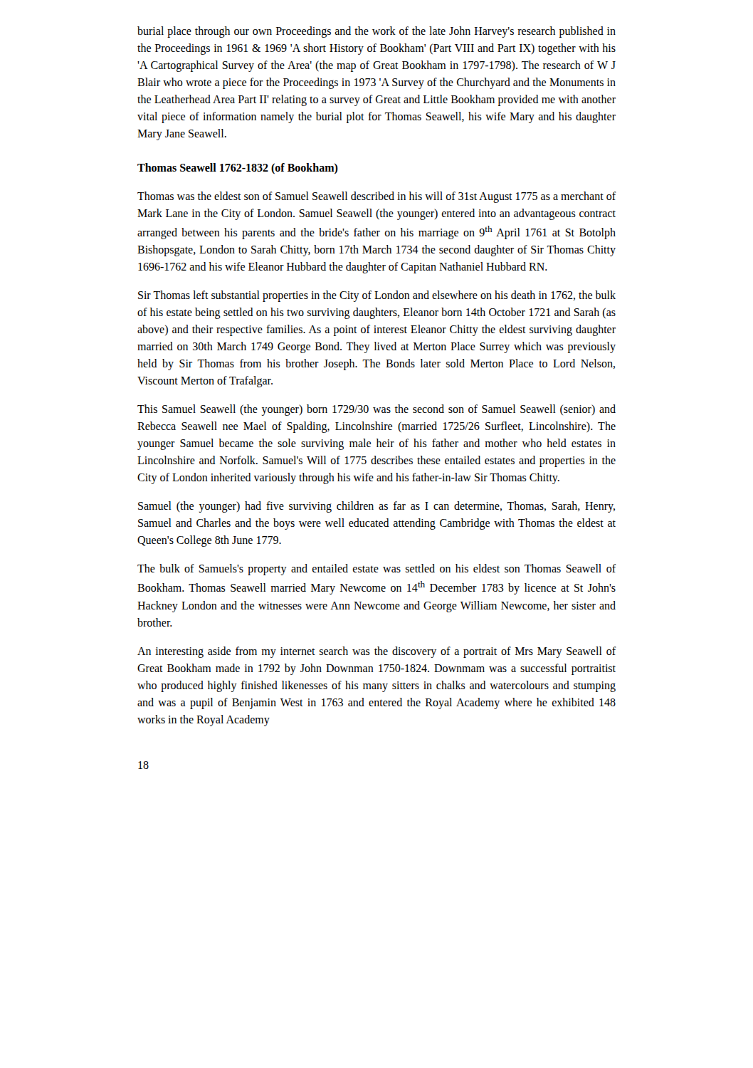burial place through our own Proceedings and the work of the late John Harvey's research published in the Proceedings in 1961 & 1969 'A short History of Bookham' (Part VIII and Part IX) together with his 'A Cartographical Survey of the Area' (the map of Great Bookham in 1797-1798). The research of W J Blair who wrote a piece for the Proceedings in 1973 'A Survey of the Churchyard and the Monuments in the Leatherhead Area Part II' relating to a survey of Great and Little Bookham provided me with another vital piece of information namely the burial plot for Thomas Seawell, his wife Mary and his daughter Mary Jane Seawell.
Thomas Seawell 1762-1832 (of Bookham)
Thomas was the eldest son of Samuel Seawell described in his will of 31st August 1775 as a merchant of Mark Lane in the City of London. Samuel Seawell (the younger) entered into an advantageous contract arranged between his parents and the bride's father on his marriage on 9th April 1761 at St Botolph Bishopsgate, London to Sarah Chitty, born 17th March 1734 the second daughter of Sir Thomas Chitty 1696-1762 and his wife Eleanor Hubbard the daughter of Capitan Nathaniel Hubbard RN.
Sir Thomas left substantial properties in the City of London and elsewhere on his death in 1762, the bulk of his estate being settled on his two surviving daughters, Eleanor born 14th October 1721 and Sarah (as above) and their respective families. As a point of interest Eleanor Chitty the eldest surviving daughter married on 30th March 1749 George Bond. They lived at Merton Place Surrey which was previously held by Sir Thomas from his brother Joseph. The Bonds later sold Merton Place to Lord Nelson, Viscount Merton of Trafalgar.
This Samuel Seawell (the younger) born 1729/30 was the second son of Samuel Seawell (senior) and Rebecca Seawell nee Mael of Spalding, Lincolnshire (married 1725/26 Surfleet, Lincolnshire). The younger Samuel became the sole surviving male heir of his father and mother who held estates in Lincolnshire and Norfolk. Samuel's Will of 1775 describes these entailed estates and properties in the City of London inherited variously through his wife and his father-in-law Sir Thomas Chitty.
Samuel (the younger) had five surviving children as far as I can determine, Thomas, Sarah, Henry, Samuel and Charles and the boys were well educated attending Cambridge with Thomas the eldest at Queen's College 8th June 1779.
The bulk of Samuels's property and entailed estate was settled on his eldest son Thomas Seawell of Bookham. Thomas Seawell married Mary Newcome on 14th December 1783 by licence at St John's Hackney London and the witnesses were Ann Newcome and George William Newcome, her sister and brother.
An interesting aside from my internet search was the discovery of a portrait of Mrs Mary Seawell of Great Bookham made in 1792 by John Downman 1750-1824. Downmam was a successful portraitist who produced highly finished likenesses of his many sitters in chalks and watercolours and stumping and was a pupil of Benjamin West in 1763 and entered the Royal Academy where he exhibited 148 works in the Royal Academy
18